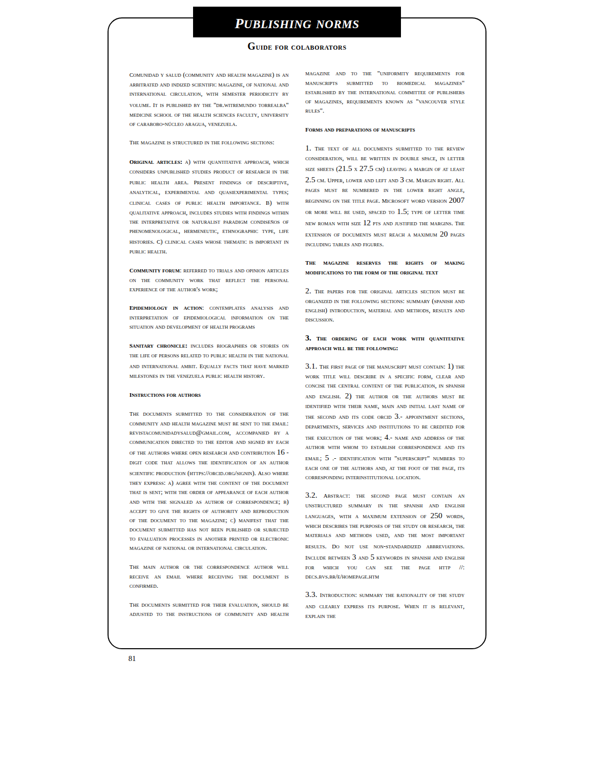Publishing norms
Guide for colaborators
Comunidad y salud (community and health magazine) is an arbitrated and indized scientific magazine, of national and international circulation, with semester periodicity by volume. It is published by the "dr.witremundo torrealba" medicine school of the health sciences faculty, university of carabobo-núcleo aragua, venezuela.
The magazine is structured in the following sections:
Original articles: a) with quantitative approach, which considers unpublished studies product of research in the public health area. Present findings of descriptive, analytical, experimental and quasiexperimental types; clinical cases of public health importance. B) with qualitative approach, includes studies with findings within the interpretative or naturalist paradigm condiseños of phenomenological, hermeneutic, ethnographic type, life histories. C) clinical cases whose thematic is important in public health.
Community forum: referred to trials and opinion articles on the community work that reflect the personal experience of the author's work;
Epidemiology in action: contemplates analysis and interpretation of epidemiological information on the situation and development of health programs
Sanitary chronicle: includes biographies or stories on the life of persons related to public health in the national and international ambit. Equally facts that have marked milestones in the venezuela public health history.
Instructions for authors
The documents submitted to the consideration of the community and health magazine must be sent to the email: revistacomunidadysalud@gmail.com, accompanied by a communication directed to the editor and signed by each of the authors where open research and contribution 16 -digit code that allows the identification of an author scientific production (https://orcid.org/signin). Also where they express: a) agree with the content of the document that is sent; with the order of appearance of each author and with the signaled as author of correspondence; b) accept to give the rights of authority and reproduction of the document to the magazine; c) manifest that the document submitted has not been published or subjected to evaluation processes in another printed or electronic magazine of national or international circulation.
The main author or the correspondence author will receive an email where receiving the document is confirmed.
The documents submitted for their evaluation, should be adjusted to the instructions of community and health magazine and to the "uniformity requirements for manuscripts submitted to biomedical magazines" established by the international committee of publishers of magazines, requirements known as "vancouver style rules".
Forms and preparations of manuscripts
1. The text of all documents submitted to the review consideration, will be written in double space, in letter size sheets (21.5 x 27.5 cm) leaving a margin of at least 2.5 cm. Upper, lower and left and 3 cm. Margin right. All pages must be numbered in the lower right angle, beginning on the title page. Microsoft word version 2007 or more will be used, spaced to 1.5; type of letter time new roman with size 12 pts and justified the margins. The extension of documents must reach a maximum 20 pages including tables and figures.
The magazine reserves the rights of making modifications to the form of the original text
2. The papers for the original articles section must be organized in the following sections: summary (spanish and english) introduction, material and methods, results and discussion.
3. The ordering of each work with quantitative approach will be the following:
3.1. The first page of the manuscript must contain: 1) the work title will describe in a specific form, clear and concise the central content of the publication, in spanish and english. 2) the author or the authors must be identified with their name, main and initial last name of the second and its code orcid 3.- appointment sections, departments, services and institutions to be credited for the execution of the work; 4.- name and address of the author with whom to establish correspondence and its email; 5 .- identification with "superscript" numbers to each one of the authors and, at the foot of the page, its corresponding interinstitutional location.
3.2. Abstract: the second page must contain an unstructured summary in the spanish and english languages, with a maximum extension of 250 words, which describes the purposes of the study or research, the materials and methods used, and the most important results. Do not use non-standardized abbreviations. Include between 3 and 5 keywords in spanish and english for which you can see the page http //: decs.bvs.br/e/homepage.htm
3.3. Introduction: summary the rationality of the study and clearly express its purpose. When it is relevant, explain the
81